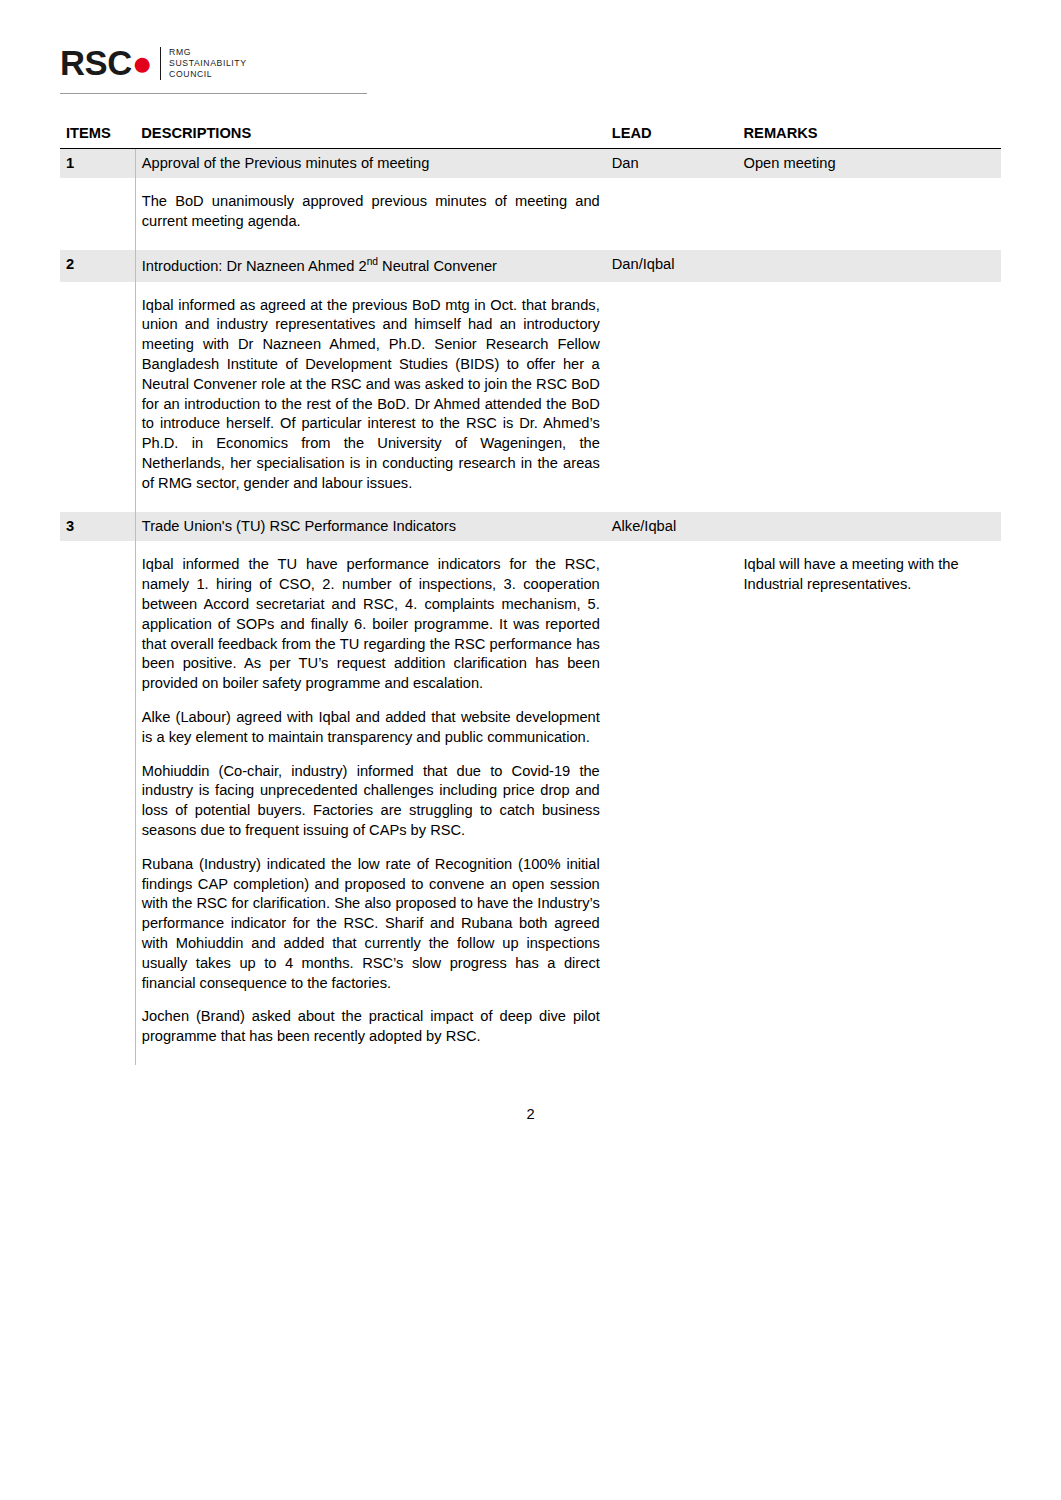RSC●RMG
SUSTAINABILITY
COUNCIL
| ITEMS | DESCRIPTIONS | LEAD | REMARKS |
| --- | --- | --- | --- |
| 1 | Approval of the Previous minutes of meeting | Dan | Open meeting |
| | The BoD unanimously approved previous minutes of meeting and current meeting agenda. | | |
| 2 | Introduction: Dr Nazneen Ahmed 2 nd Neutral Convener | Dan/Iqbal | |
| | Iqbal informed as agreed at the previous BoD mtg in Oct. that brands, union and industry representatives and himself had an introductory meeting with Dr Nazneen Ahmed, Ph.D. Senior Research Fellow Bangladesh Institute of Development Studies (BIDS) to offer her a Neutral Convener role at the RSC and was asked to join the RSC BoD for an introduction to the rest of the BoD. Dr Ahmed attended the BoD to introduce herself. Of particular interest to the RSC is Dr. Ahmed’s Ph.D. in Economics from the University of Wageningen, the Netherlands, her specialisation is in conducting research in the areas of RMG sector, gender and labour issues. | | |
| 3 | Trade Union's (TU) RSC Performance Indicators | Alke/Iqbal | |
| | Iqbal informed the TU have performance indicators for the RSC, namely 1. hiring of CSO, 2. number of inspections, 3. cooperation between Accord secretariat and RSC, 4. complaints mechanism, 5. application of SOPs and finally 6. boiler programme. It was reported that overall feedback from the TU regarding the RSC performance has been positive. As per TU’s request addition clarification has been provided on boiler safety programme and escalation. Alke (Labour) agreed with Iqbal and added that website development is a key element to maintain transparency and public communication. Mohiuddin (Co-chair, industry) informed that due to Covid-19 the industry is facing unprecedented challenges including price drop and loss of potential buyers. Factories are struggling to catch business seasons due to frequent issuing of CAPs by RSC. Rubana (Industry) indicated the low rate of Recognition (100% initial findings CAP completion) and proposed to convene an open session with the RSC for clarification. She also proposed to have the Industry’s performance indicator for the RSC. Sharif and Rubana both agreed with Mohiuddin and added that currently the follow up inspections usually takes up to 4 months. RSC’s slow progress has a direct financial consequence to the factories. Jochen (Brand) asked about the practical impact of deep dive pilot programme that has been recently adopted by RSC. | | Iqbal will have a meeting with the Industrial representatives. |
2